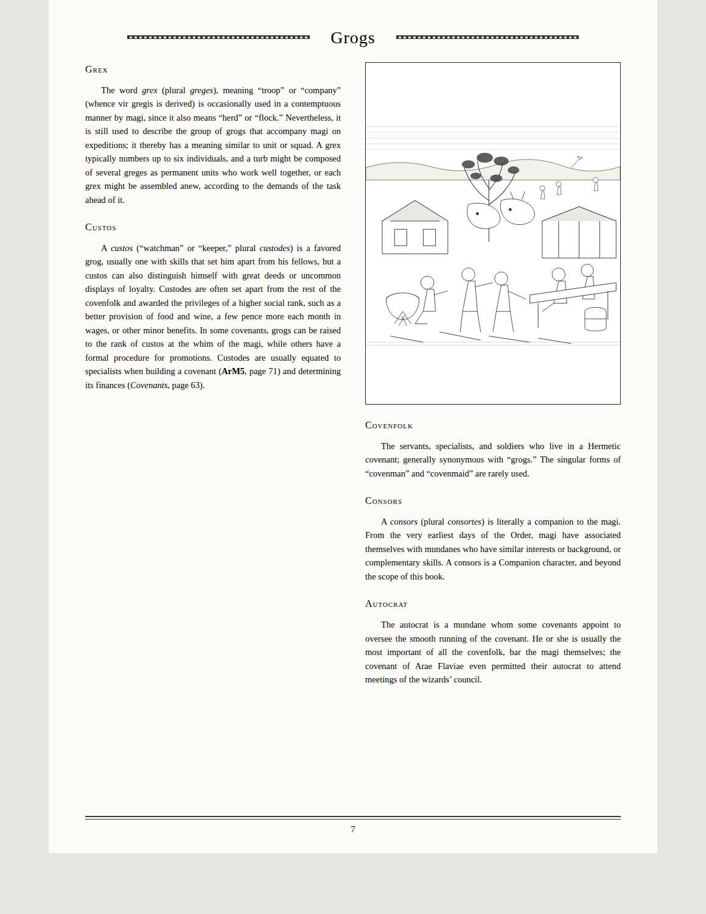Grogs
Grex
The word grex (plural greges), meaning “troop” or “company” (whence vir gregis is derived) is occasionally used in a contemptuous manner by magi, since it also means “herd” or “flock.” Nevertheless, it is still used to describe the group of grogs that accompany magi on expeditions; it thereby has a meaning similar to unit or squad. A grex typically numbers up to six individuals, and a turb might be composed of several greges as permanent units who work well together, or each grex might be assembled anew, according to the demands of the task ahead of it.
Custos
A custos (“watchman” or “keeper,” plural custodes) is a favored grog, usually one with skills that set him apart from his fellows, but a custos can also distinguish himself with great deeds or uncommon displays of loyalty. Custodes are often set apart from the rest of the covenfolk and awarded the privileges of a higher social rank, such as a better provision of food and wine, a few pence more each month in wages, or other minor benefits. In some covenants, grogs can be raised to the rank of custos at the whim of the magi, while others have a formal procedure for promotions. Custodes are usually equated to specialists when building a covenant (ArM5, page 71) and determining its finances (Covenants, page 63).
Covenfolk
The servants, specialists, and soldiers who live in a Hermetic covenant; generally synonymous with “grogs.” The singular forms of “covenman” and “covenmaid” are rarely used.
Consors
A consors (plural consortes) is literally a companion to the magi. From the very earliest days of the Order, magi have associated themselves with mundanes who have similar interests or background, or complementary skills. A consors is a Companion character, and beyond the scope of this book.
Autocrat
The autocrat is a mundane whom some covenants appoint to oversee the smooth running of the covenant. He or she is usually the most important of all the covenfolk, bar the magi themselves; the covenant of Arae Flaviae even permitted their autocrat to attend meetings of the wizards’ council.
7